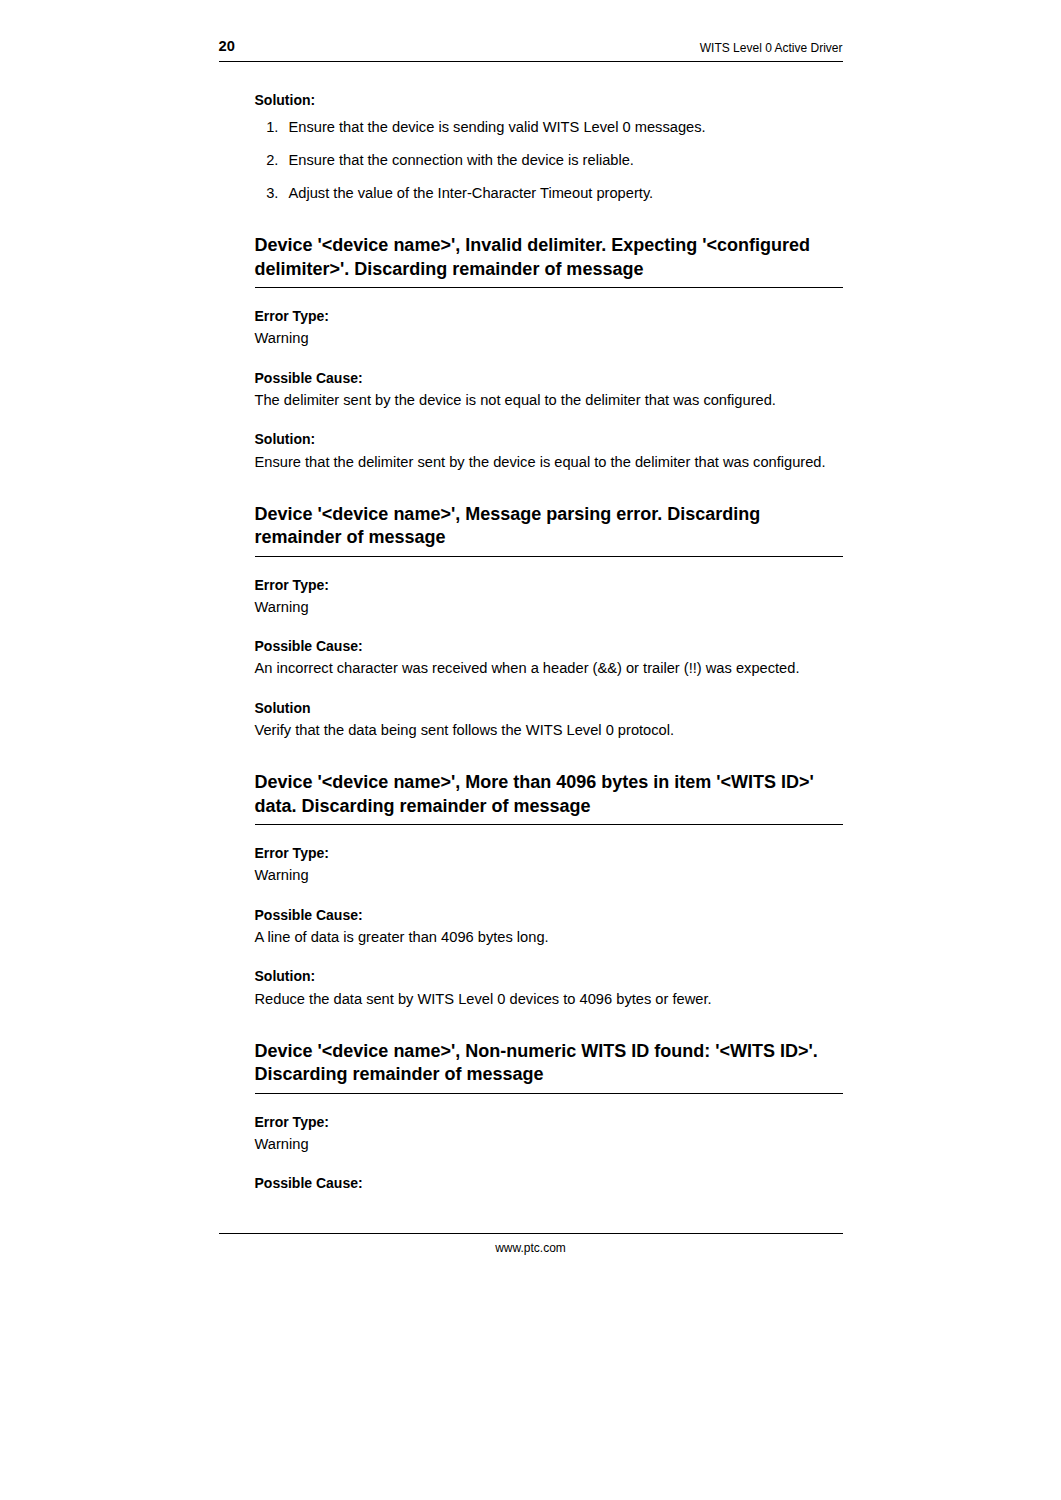20 WITS Level 0 Active Driver
Solution:
Ensure that the device is sending valid WITS Level 0 messages.
Ensure that the connection with the device is reliable.
Adjust the value of the Inter-Character Timeout property.
Device '<device name>', Invalid delimiter. Expecting '<configured delimiter>'. Discarding remainder of message
Error Type:
Warning
Possible Cause:
The delimiter sent by the device is not equal to the delimiter that was configured.
Solution:
Ensure that the delimiter sent by the device is equal to the delimiter that was configured.
Device '<device name>', Message parsing error. Discarding remainder of message
Error Type:
Warning
Possible Cause:
An incorrect character was received when a header (&&) or trailer (!!) was expected.
Solution
Verify that the data being sent follows the WITS Level 0 protocol.
Device '<device name>', More than 4096 bytes in item '<WITS ID>' data. Discarding remainder of message
Error Type:
Warning
Possible Cause:
A line of data is greater than 4096 bytes long.
Solution:
Reduce the data sent by WITS Level 0 devices to 4096 bytes or fewer.
Device '<device name>', Non-numeric WITS ID found: '<WITS ID>'. Discarding remainder of message
Error Type:
Warning
Possible Cause:
www.ptc.com